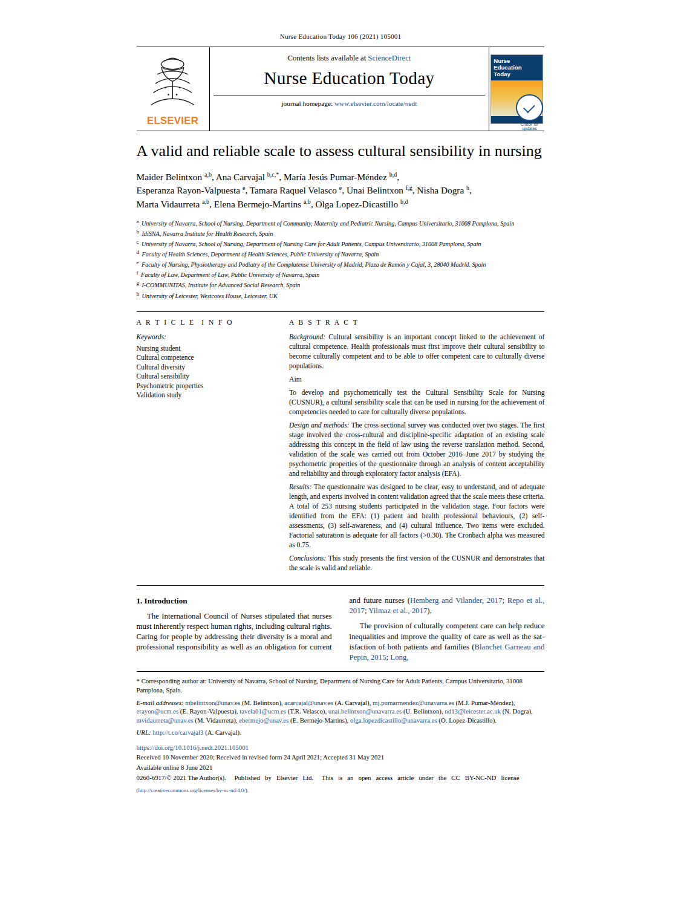Nurse Education Today 106 (2021) 105001
ELSEVIER
Contents lists available at ScienceDirect
Nurse Education Today
journal homepage: www.elsevier.com/locate/nedt
Nurse Education Today
Check for
updates
A valid and reliable scale to assess cultural sensibility in nursing
Maider Belintxon a,b, Ana Carvajal b,c,*, María Jesús Pumar-Méndez b,d,
Esperanza Rayon-Valpuesta e, Tamara Raquel Velasco e, Unai Belintxon f,g, Nisha Dogra h,
Marta Vidaurreta a,b, Elena Bermejo-Martins a,b, Olga Lopez-Dicastillo b,d
a University of Navarra, School of Nursing, Department of Community, Maternity and Pediatric Nursing, Campus Universitario, 31008 Pamplona, Spain
b IdiSNA, Navarra Institute for Health Research, Spain
c University of Navarra, School of Nursing, Department of Nursing Care for Adult Patients, Campus Universitario, 31008 Pamplona, Spain
d Faculty of Health Sciences, Department of Health Sciences, Public University of Navarra, Spain
e Faculty of Nursing, Physiotherapy and Podiatry of the Complutense University of Madrid, Plaza de Ramón y Cajal, 3, 28040 Madrid. Spain
f Faculty of Law, Department of Law, Public University of Navarra, Spain
g I-COMMUNITAS, Institute for Advanced Social Research, Spain
h University of Leicester, Westcotes House, Leicester, UK
A R T I C L E I N F O
Keywords:
Nursing student
Cultural competence
Cultural diversity
Cultural sensibility
Psychometric properties
Validation study
A B S T R A C T
Background: Cultural sensibility is an important concept linked to the achievement of cultural competence. Health professionals must first improve their cultural sensibility to become culturally competent and to be able to offer competent care to culturally diverse populations.
Aim
To develop and psychometrically test the Cultural Sensibility Scale for Nursing (CUSNUR), a cultural sensibility scale that can be used in nursing for the achievement of competencies needed to care for culturally diverse populations.
Design and methods: The cross-sectional survey was conducted over two stages. The first stage involved the cross-cultural and discipline-specific adaptation of an existing scale addressing this concept in the field of law using the reverse translation method. Second, validation of the scale was carried out from October 2016–June 2017 by studying the psychometric properties of the questionnaire through an analysis of content acceptability and reliability and through exploratory factor analysis (EFA).
Results: The questionnaire was designed to be clear, easy to understand, and of adequate length, and experts involved in content validation agreed that the scale meets these criteria. A total of 253 nursing students participated in the validation stage. Four factors were identified from the EFA: (1) patient and health professional behaviours, (2) self-assessments, (3) self-awareness, and (4) cultural influence. Two items were excluded. Factorial saturation is adequate for all factors (>0.30). The Cronbach alpha was measured as 0.75.
Conclusions: This study presents the first version of the CUSNUR and demonstrates that the scale is valid and reliable.
1. Introduction
The International Council of Nurses stipulated that nurses must inherently respect human rights, including cultural rights. Caring for people by addressing their diversity is a moral and professional responsibility as well as an obligation for current and future nurses (Hemberg and Vilander, 2017; Repo et al., 2017; Yilmaz et al., 2017).
The provision of culturally competent care can help reduce inequalities and improve the quality of care as well as the satisfaction of both patients and families (Blanchet Garneau and Pepin, 2015; Long,
* Corresponding author at: University of Navarra, School of Nursing, Department of Nursing Care for Adult Patients, Campus Universitario, 31008 Pamplona, Spain.
E-mail addresses: mbelintxon@unav.es (M. Belintxon), acarvajal@unav.es (A. Carvajal), mj.pumarmendez@unavarra.es (M.J. Pumar-Méndez), erayon@ucm.es (E. Rayon-Valpuesta), tavela01@ucm.es (T.R. Velasco), unai.belintxon@unavarra.es (U. Belintxon), nd13@leicester.ac.uk (N. Dogra), mvidaurreta@unav.es (M. Vidaurreta), ebermejo@unav.es (E. Bermejo-Martins), olga.lopezdicastillo@unavarra.es (O. Lopez-Dicastillo).
URL: http://t.co/carvajal3 (A. Carvajal).
https://doi.org/10.1016/j.nedt.2021.105001
Received 10 November 2020; Received in revised form 24 April 2021; Accepted 31 May 2021
Available online 8 June 2021
0260-6917/© 2021 The Author(s). Published by Elsevier Ltd. This is an open access article under the CC BY-NC-ND license
(http://creativecommons.org/licenses/by-nc-nd/4.0/).